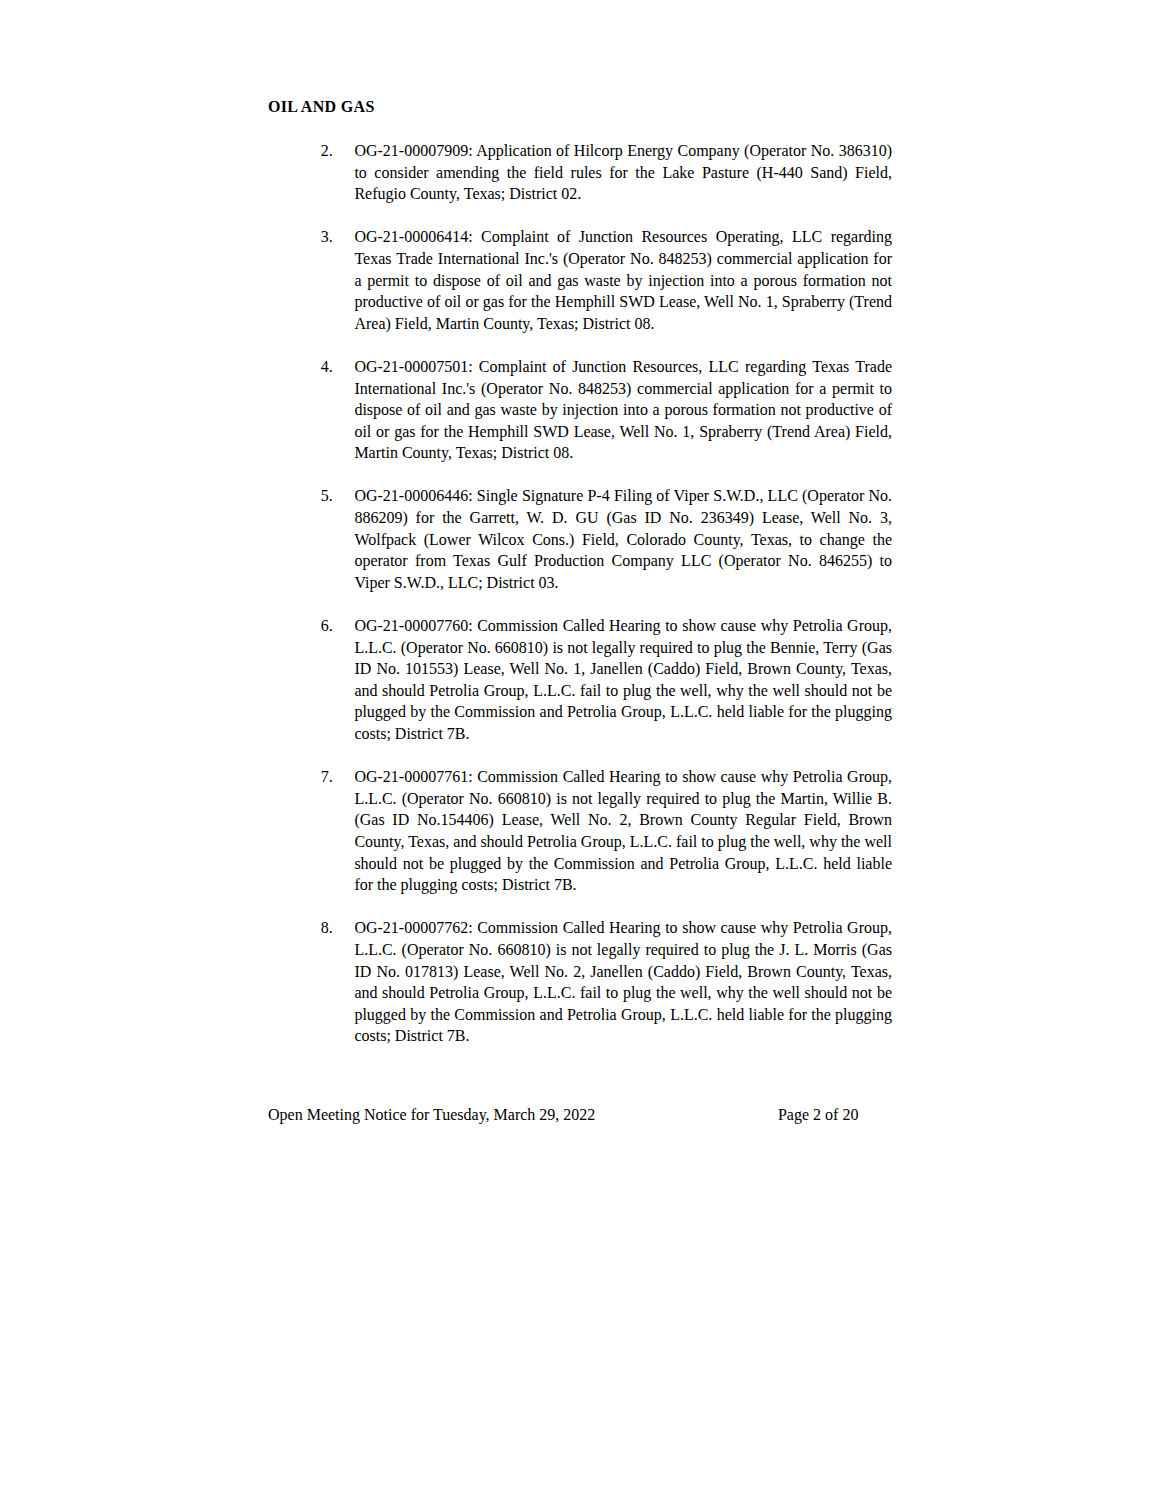OIL AND GAS
2. OG-21-00007909: Application of Hilcorp Energy Company (Operator No. 386310) to consider amending the field rules for the Lake Pasture (H-440 Sand) Field, Refugio County, Texas; District 02.
3. OG-21-00006414: Complaint of Junction Resources Operating, LLC regarding Texas Trade International Inc.'s (Operator No. 848253) commercial application for a permit to dispose of oil and gas waste by injection into a porous formation not productive of oil or gas for the Hemphill SWD Lease, Well No. 1, Spraberry (Trend Area) Field, Martin County, Texas; District 08.
4. OG-21-00007501: Complaint of Junction Resources, LLC regarding Texas Trade International Inc.'s (Operator No. 848253) commercial application for a permit to dispose of oil and gas waste by injection into a porous formation not productive of oil or gas for the Hemphill SWD Lease, Well No. 1, Spraberry (Trend Area) Field, Martin County, Texas; District 08.
5. OG-21-00006446: Single Signature P-4 Filing of Viper S.W.D., LLC (Operator No. 886209) for the Garrett, W. D. GU (Gas ID No. 236349) Lease, Well No. 3, Wolfpack (Lower Wilcox Cons.) Field, Colorado County, Texas, to change the operator from Texas Gulf Production Company LLC (Operator No. 846255) to Viper S.W.D., LLC; District 03.
6. OG-21-00007760: Commission Called Hearing to show cause why Petrolia Group, L.L.C. (Operator No. 660810) is not legally required to plug the Bennie, Terry (Gas ID No. 101553) Lease, Well No. 1, Janellen (Caddo) Field, Brown County, Texas, and should Petrolia Group, L.L.C. fail to plug the well, why the well should not be plugged by the Commission and Petrolia Group, L.L.C. held liable for the plugging costs; District 7B.
7. OG-21-00007761: Commission Called Hearing to show cause why Petrolia Group, L.L.C. (Operator No. 660810) is not legally required to plug the Martin, Willie B. (Gas ID No.154406) Lease, Well No. 2, Brown County Regular Field, Brown County, Texas, and should Petrolia Group, L.L.C. fail to plug the well, why the well should not be plugged by the Commission and Petrolia Group, L.L.C. held liable for the plugging costs; District 7B.
8. OG-21-00007762: Commission Called Hearing to show cause why Petrolia Group, L.L.C. (Operator No. 660810) is not legally required to plug the J. L. Morris (Gas ID No. 017813) Lease, Well No. 2, Janellen (Caddo) Field, Brown County, Texas, and should Petrolia Group, L.L.C. fail to plug the well, why the well should not be plugged by the Commission and Petrolia Group, L.L.C. held liable for the plugging costs; District 7B.
Open Meeting Notice for Tuesday, March 29, 2022
Page 2 of 20